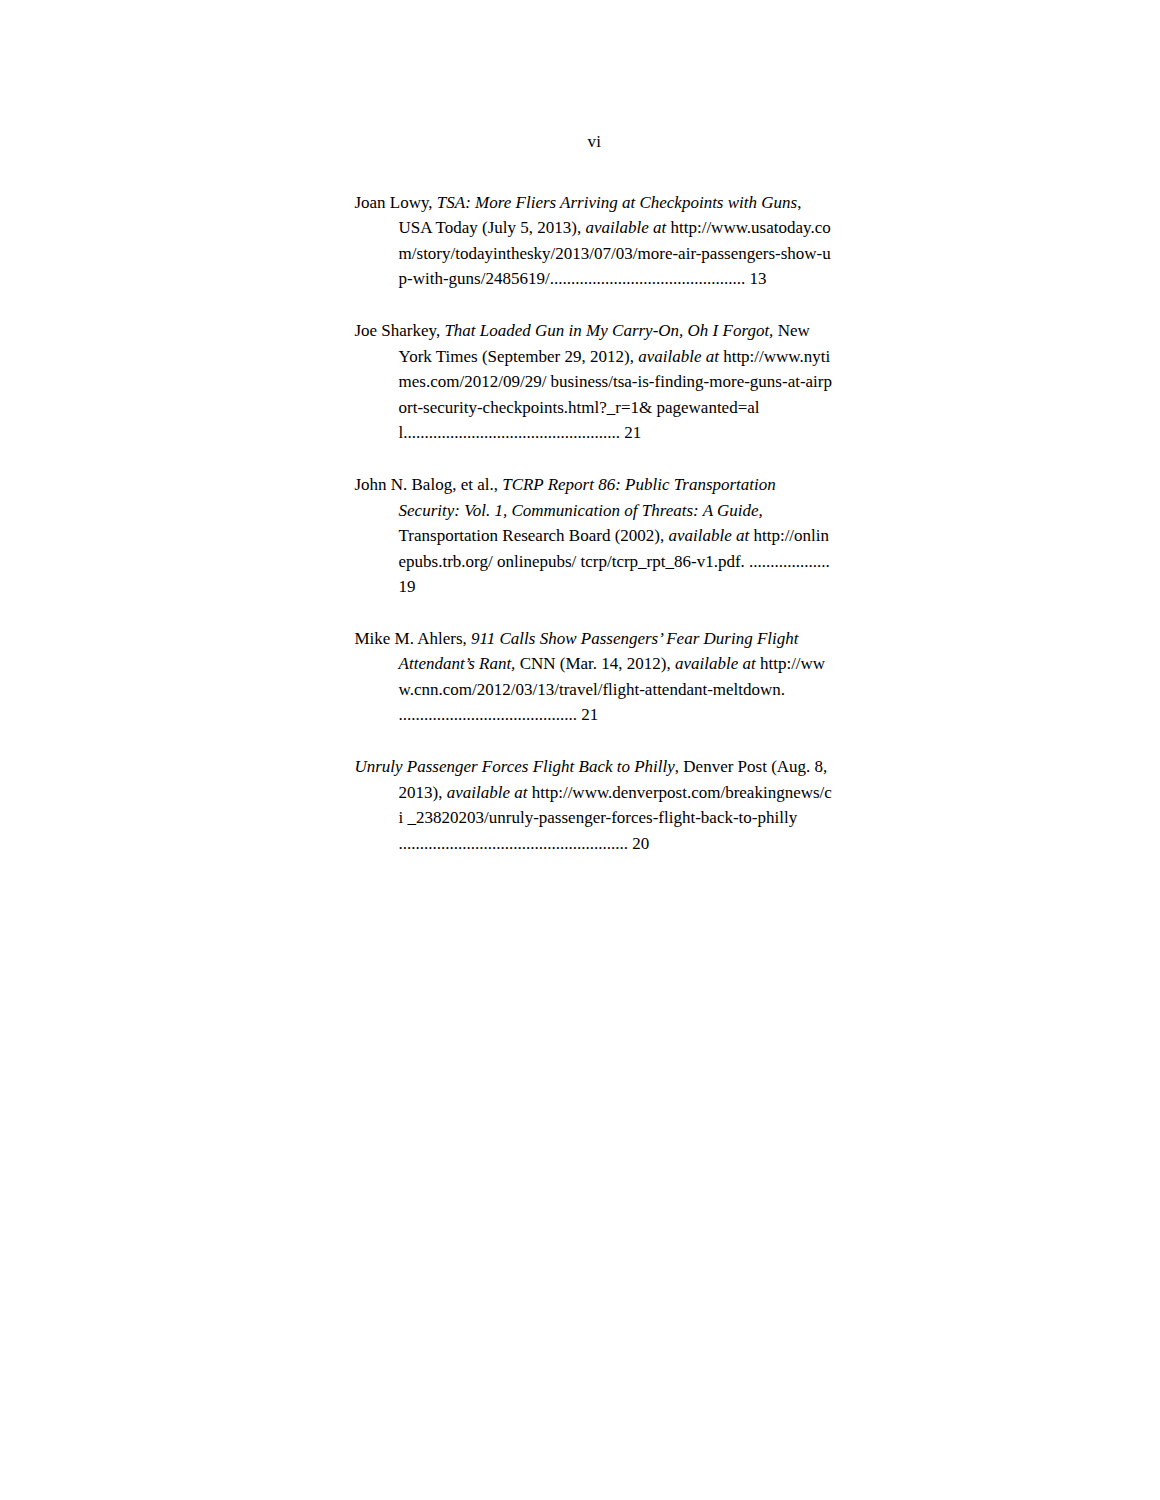vi
Joan Lowy, TSA: More Fliers Arriving at Checkpoints with Guns, USA Today (July 5, 2013), available at http://www.usatoday.com/story/todayinthesky/2013/07/03/more-air-passengers-show-up-with-guns/2485619/.............................................. 13
Joe Sharkey, That Loaded Gun in My Carry-On, Oh I Forgot, New York Times (September 29, 2012), available at http://www.nytimes.com/2012/09/29/ business/tsa-is-finding-more-guns-at-airport-security-checkpoints.html?_r=1& pagewanted=all................................................... 21
John N. Balog, et al., TCRP Report 86: Public Transportation Security: Vol. 1, Communication of Threats: A Guide, Transportation Research Board (2002), available at http://onlinepubs.trb.org/ onlinepubs/ tcrp/tcrp_rpt_86-v1.pdf. ................... 19
Mike M. Ahlers, 911 Calls Show Passengers’ Fear During Flight Attendant’s Rant, CNN (Mar. 14, 2012), available at http://www.cnn.com/2012/03/13/travel/flight-attendant-meltdown. .......................................... 21
Unruly Passenger Forces Flight Back to Philly, Denver Post (Aug. 8, 2013), available at http://www.denverpost.com/breakingnews/ci _23820203/unruly-passenger-forces-flight-back-to-philly ...................................................... 20